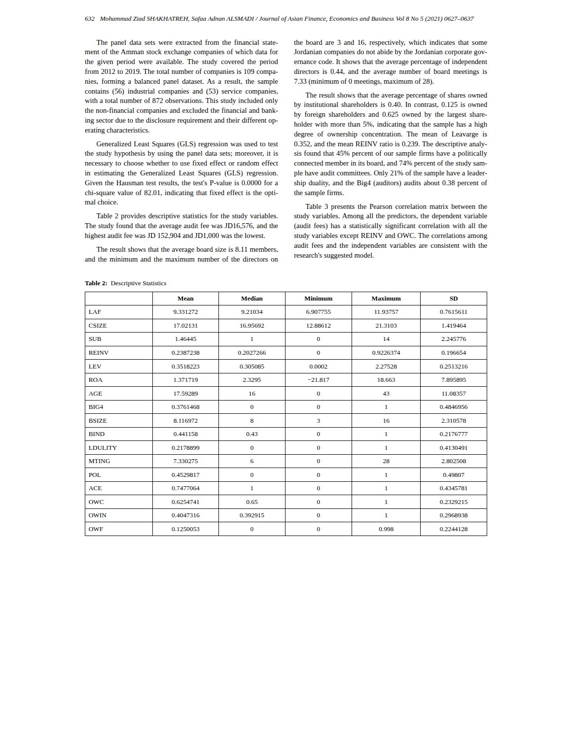632 Mohammad Ziad SHAKHATREH, Safaa Adnan ALSMADI / Journal of Asian Finance, Economics and Business Vol 8 No 5 (2021) 0627–0637
The panel data sets were extracted from the financial statement of the Amman stock exchange companies of which data for the given period were available. The study covered the period from 2012 to 2019. The total number of companies is 109 companies, forming a balanced panel dataset. As a result, the sample contains (56) industrial companies and (53) service companies, with a total number of 872 observations. This study included only the non-financial companies and excluded the financial and banking sector due to the disclosure requirement and their different operating characteristics.
Generalized Least Squares (GLS) regression was used to test the study hypothesis by using the panel data sets; moreover, it is necessary to choose whether to use fixed effect or random effect in estimating the Generalized Least Squares (GLS) regression. Given the Hausman test results, the test's P-value is 0.0000 for a chi-square value of 82.01, indicating that fixed effect is the optimal choice.
Table 2 provides descriptive statistics for the study variables. The study found that the average audit fee was JD16,576, and the highest audit fee was JD 152,904 and JD1,000 was the lowest.
The result shows that the average board size is 8.11 members, and the minimum and the maximum number of the directors on the board are 3 and 16, respectively, which indicates that some Jordanian companies do not abide by the Jordanian corporate governance code. It shows that the average percentage of independent directors is 0.44, and the average number of board meetings is 7.33 (minimum of 0 meetings, maximum of 28).
The result shows that the average percentage of shares owned by institutional shareholders is 0.40. In contrast, 0.125 is owned by foreign shareholders and 0.625 owned by the largest shareholder with more than 5%, indicating that the sample has a high degree of ownership concentration. The mean of Leavarge is 0.352, and the mean REINV ratio is 0.239. The descriptive analysis found that 45% percent of our sample firms have a politically connected member in its board, and 74% percent of the study sample have audit committees. Only 21% of the sample have a leadership duality, and the Big4 (auditors) audits about 0.38 percent of the sample firms.
Table 3 presents the Pearson correlation matrix between the study variables. Among all the predictors, the dependent variable (audit fees) has a statistically significant correlation with all the study variables except REINV and OWC. The correlations among audit fees and the independent variables are consistent with the research's suggested model.
Table 2: Descriptive Statistics
| | Mean | Median | Minimum | Maximum | SD |
| --- | --- | --- | --- | --- | --- |
| LAF | 9.331272 | 9.21034 | 6.907755 | 11.93757 | 0.7615611 |
| CSIZE | 17.02131 | 16.95692 | 12.88612 | 21.3103 | 1.419464 |
| SUB | 1.46445 | 1 | 0 | 14 | 2.245776 |
| REINV | 0.2387238 | 0.2027266 | 0 | 0.9226374 | 0.196654 |
| LEV | 0.3518223 | 0.305085 | 0.0002 | 2.27528 | 0.2513216 |
| ROA | 1.371719 | 2.3295 | −21.817 | 18.663 | 7.895895 |
| AGE | 17.59289 | 16 | 0 | 43 | 11.08357 |
| BIG4 | 0.3761468 | 0 | 0 | 1 | 0.4846956 |
| BSIZE | 8.116972 | 8 | 3 | 16 | 2.310578 |
| BIND | 0.441158 | 0.43 | 0 | 1 | 0.2176777 |
| LDULITY | 0.2178899 | 0 | 0 | 1 | 0.4130491 |
| MTING | 7.330275 | 6 | 0 | 28 | 2.802508 |
| POL | 0.4529817 | 0 | 0 | 1 | 0.49807 |
| ACE | 0.7477064 | 1 | 0 | 1 | 0.4345781 |
| OWC | 0.6254741 | 0.65 | 0 | 1 | 0.2329215 |
| OWIN | 0.4047316 | 0.392915 | 0 | 1 | 0.2968938 |
| OWF | 0.1250053 | 0 | 0 | 0.998 | 0.2244128 |